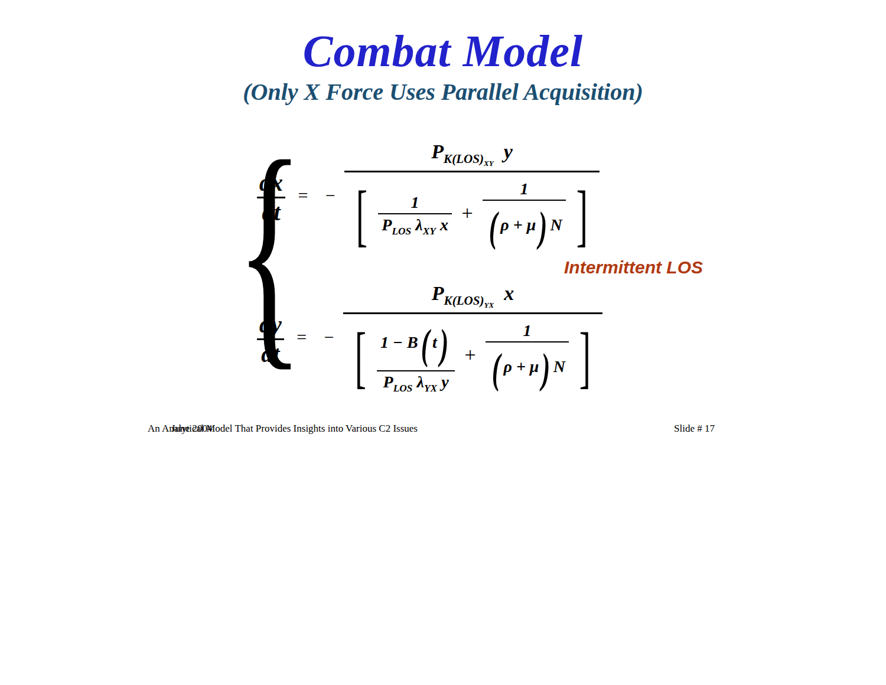Combat Model
(Only X Force Uses Parallel Acquisition)
{
dx dt = − PK(LOS)XY y [ 1 PLOS λXY x + 1 (ρ + μ) N ]
Intermittent LOS
dy dt = − PK(LOS)YX x [ 1 − B(t) PLOS λYX y + 1 (ρ + μ) N ]
June 2004 An Analytical Model That Provides Insights into Various C2 Issues Slide # 17